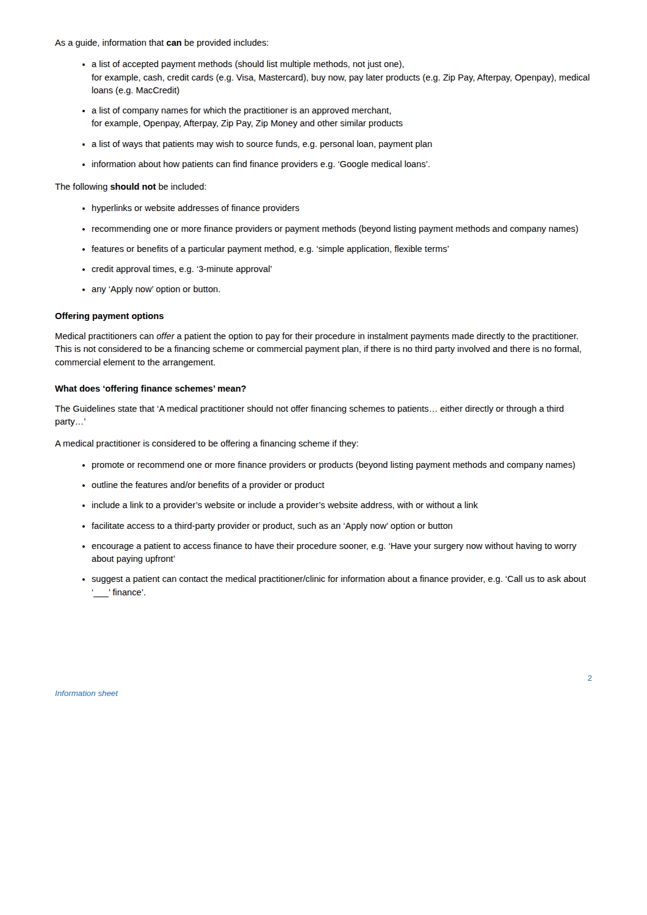As a guide, information that can be provided includes:
a list of accepted payment methods (should list multiple methods, not just one),
for example, cash, credit cards (e.g. Visa, Mastercard), buy now, pay later products (e.g. Zip Pay, Afterpay, Openpay), medical loans (e.g. MacCredit)
a list of company names for which the practitioner is an approved merchant,
for example, Openpay, Afterpay, Zip Pay, Zip Money and other similar products
a list of ways that patients may wish to source funds, e.g. personal loan, payment plan
information about how patients can find finance providers e.g. ‘Google medical loans’.
The following should not be included:
hyperlinks or website addresses of finance providers
recommending one or more finance providers or payment methods (beyond listing payment methods and company names)
features or benefits of a particular payment method, e.g. ‘simple application, flexible terms’
credit approval times, e.g. ‘3-minute approval’
any ‘Apply now’ option or button.
Offering payment options
Medical practitioners can offer a patient the option to pay for their procedure in instalment payments made directly to the practitioner. This is not considered to be a financing scheme or commercial payment plan, if there is no third party involved and there is no formal, commercial element to the arrangement.
What does ‘offering finance schemes’ mean?
The Guidelines state that ‘A medical practitioner should not offer financing schemes to patients… either directly or through a third party…’
A medical practitioner is considered to be offering a financing scheme if they:
promote or recommend one or more finance providers or products (beyond listing payment methods and company names)
outline the features and/or benefits of a provider or product
include a link to a provider’s website or include a provider’s website address, with or without a link
facilitate access to a third-party provider or product, such as an ‘Apply now’ option or button
encourage a patient to access finance to have their procedure sooner, e.g. ‘Have your surgery now without having to worry about paying upfront’
suggest a patient can contact the medical practitioner/clinic for information about a finance provider, e.g. ‘Call us to ask about ‘___’ finance’.
2
Information sheet